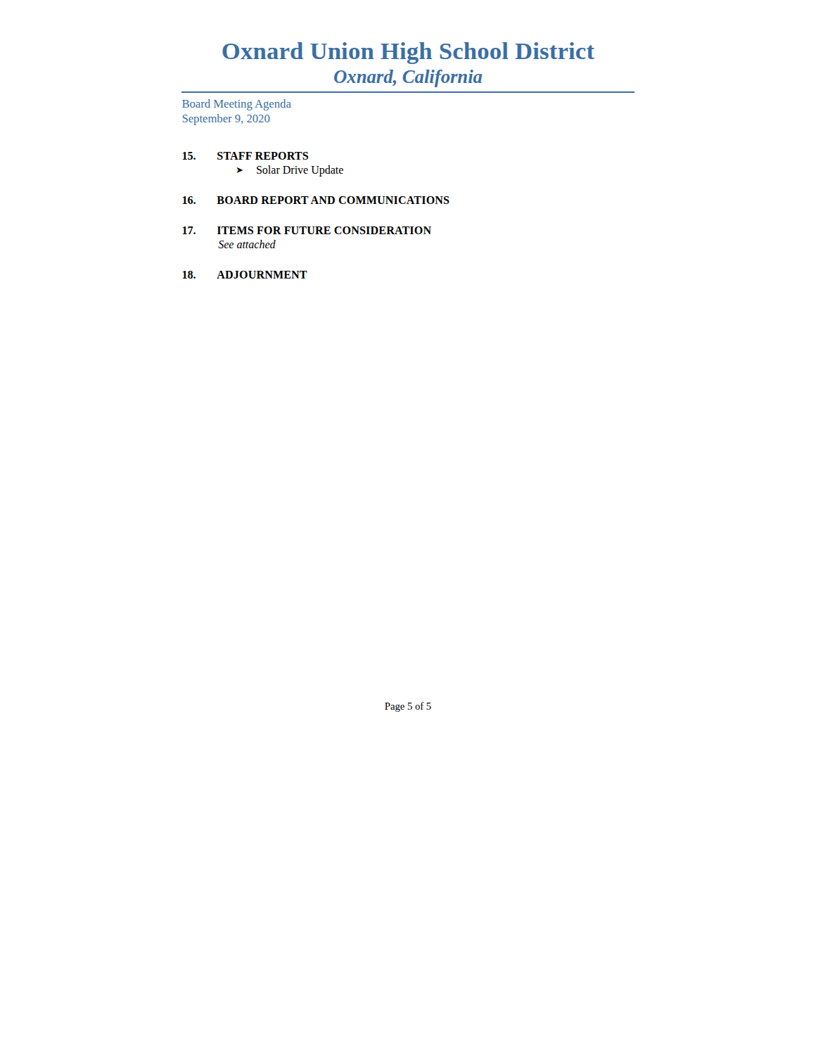Oxnard Union High School District
Oxnard, California
Board Meeting Agenda
September 9, 2020
15. Staff Reports
Solar Drive Update
16. Board Report and Communications
17. Items for Future Consideration See attached
18. Adjournment
Page 5 of 5